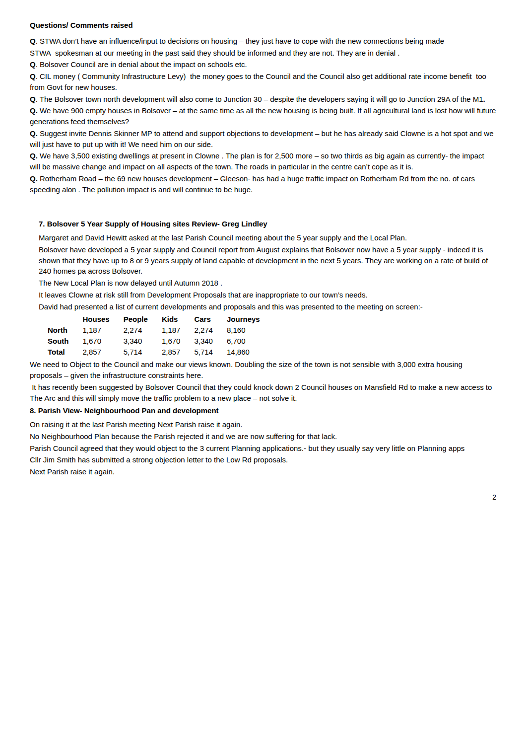Questions/ Comments raised
Q. STWA don’t have an influence/input to decisions on housing – they just have to cope with the new connections being made
STWA spokesman at our meeting in the past said they should be informed and they are not. They are in denial .
Q. Bolsover Council are in denial about the impact on schools etc.
Q. CIL money ( Community Infrastructure Levy) the money goes to the Council and the Council also get additional rate income benefit too from Govt for new houses.
Q. The Bolsover town north development will also come to Junction 30 – despite the developers saying it will go to Junction 29A of the M1.
Q. We have 900 empty houses in Bolsover – at the same time as all the new housing is being built. If all agricultural land is lost how will future generations feed themselves?
Q. Suggest invite Dennis Skinner MP to attend and support objections to development – but he has already said Clowne is a hot spot and we will just have to put up with it! We need him on our side.
Q. We have 3,500 existing dwellings at present in Clowne . The plan is for 2,500 more – so two thirds as big again as currently- the impact will be massive change and impact on all aspects of the town. The roads in particular in the centre can’t cope as it is.
Q. Rotherham Road – the 69 new houses development – Gleeson- has had a huge traffic impact on Rotherham Rd from the no. of cars speeding alon . The pollution impact is and will continue to be huge.
7. Bolsover 5 Year Supply of Housing sites Review- Greg Lindley
Margaret and David Hewitt asked at the last Parish Council meeting about the 5 year supply and the Local Plan.
Bolsover have developed a 5 year supply and Council report from August explains that Bolsover now have a 5 year supply - indeed it is shown that they have up to 8 or 9 years supply of land capable of development in the next 5 years. They are working on a rate of build of 240 homes pa across Bolsover.
The New Local Plan is now delayed until Autumn 2018 .
It leaves Clowne at risk still from Development Proposals that are inappropriate to our town’s needs.
David had presented a list of current developments and proposals and this was presented to the meeting on screen:-
| | Houses | People | Kids | Cars | Journeys |
| --- | --- | --- | --- | --- | --- |
| North | 1,187 | 2,274 | 1,187 | 2,274 | 8,160 |
| South | 1,670 | 3,340 | 1,670 | 3,340 | 6,700 |
| Total | 2,857 | 5,714 | 2,857 | 5,714 | 14,860 |
We need to Object to the Council and make our views known. Doubling the size of the town is not sensible with 3,000 extra housing proposals – given the infrastructure constraints here.
It has recently been suggested by Bolsover Council that they could knock down 2 Council houses on Mansfield Rd to make a new access to The Arc and this will simply move the traffic problem to a new place – not solve it.
8. Parish View- Neighbourhood Pan and development
On raising it at the last Parish meeting Next Parish raise it again.
No Neighbourhood Plan because the Parish rejected it and we are now suffering for that lack.
Parish Council agreed that they would object to the 3 current Planning applications.- but they usually say very little on Planning apps
Cllr Jim Smith has submitted a strong objection letter to the Low Rd proposals.
Next Parish raise it again.
2